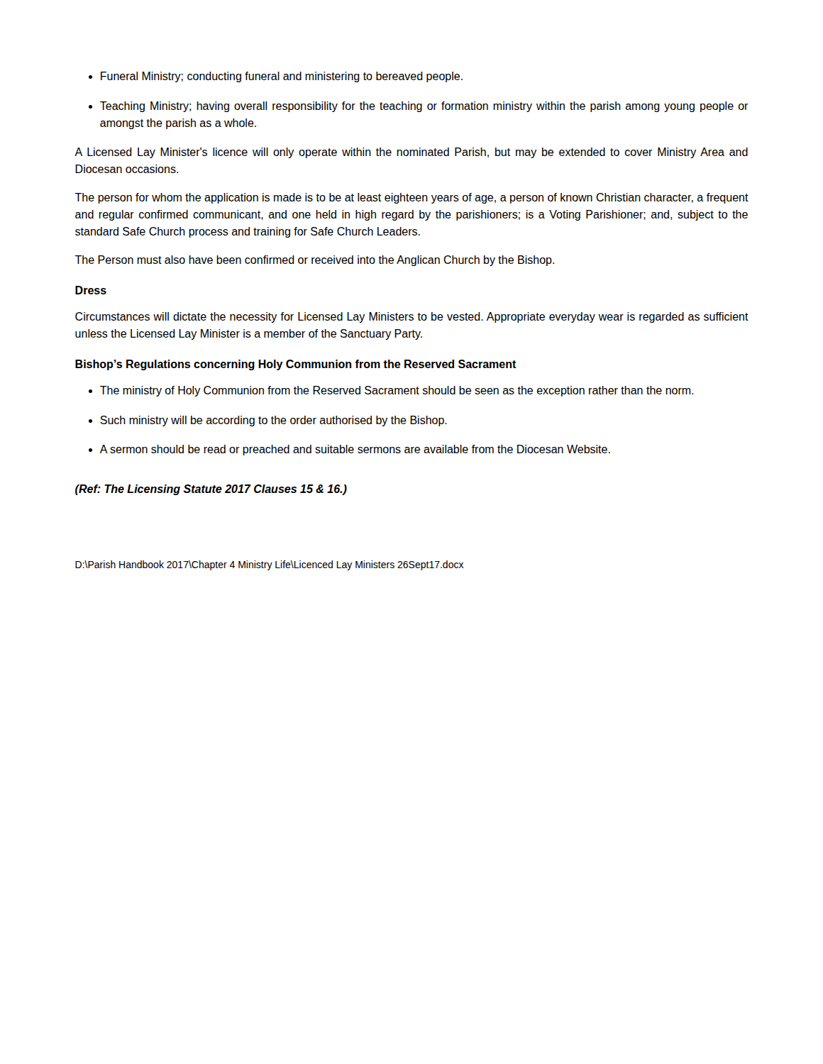Funeral Ministry; conducting funeral and ministering to bereaved people.
Teaching Ministry; having overall responsibility for the teaching or formation ministry within the parish among young people or amongst the parish as a whole.
A Licensed Lay Minister's licence will only operate within the nominated Parish, but may be extended to cover Ministry Area and Diocesan occasions.
The person for whom the application is made is to be at least eighteen years of age, a person of known Christian character, a frequent and regular confirmed communicant, and one held in high regard by the parishioners; is a Voting Parishioner; and, subject to the standard Safe Church process and training for Safe Church Leaders.
The Person must also have been confirmed or received into the Anglican Church by the Bishop.
Dress
Circumstances will dictate the necessity for Licensed Lay Ministers to be vested. Appropriate everyday wear is regarded as sufficient unless the Licensed Lay Minister is a member of the Sanctuary Party.
Bishop’s Regulations concerning Holy Communion from the Reserved Sacrament
The ministry of Holy Communion from the Reserved Sacrament should be seen as the exception rather than the norm.
Such ministry will be according to the order authorised by the Bishop.
A sermon should be read or preached and suitable sermons are available from the Diocesan Website.
(Ref: The Licensing Statute 2017 Clauses 15 & 16.)
D:\Parish Handbook 2017\Chapter 4 Ministry Life\Licenced Lay Ministers 26Sept17.docx